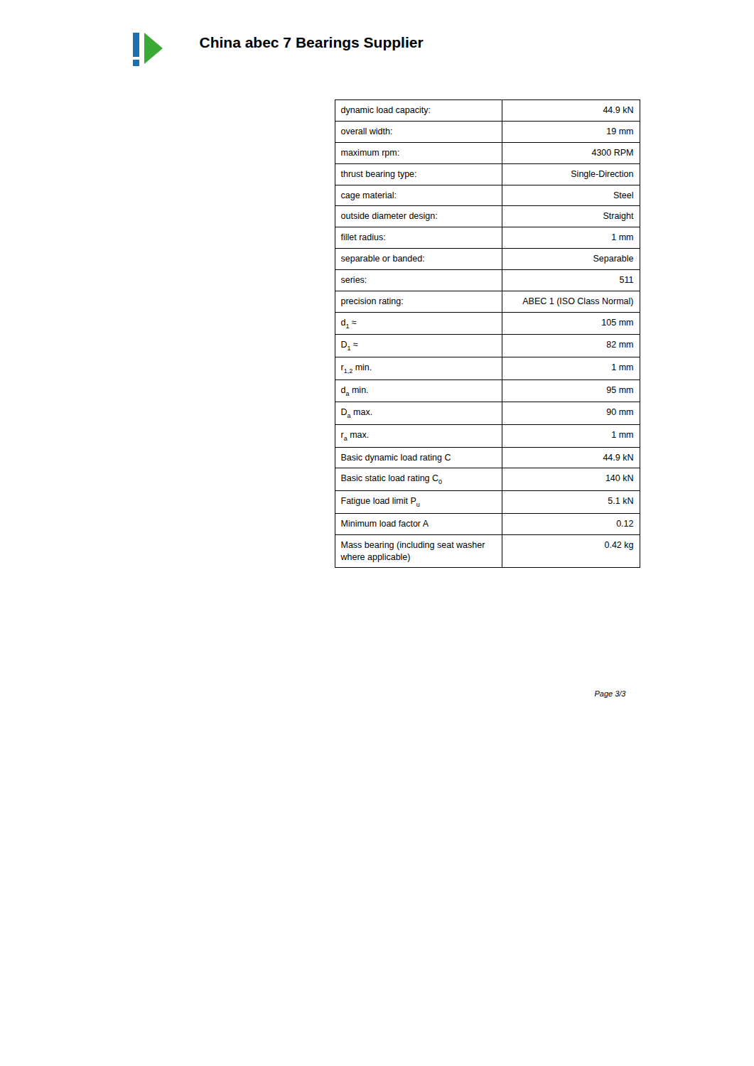China abec 7 Bearings Supplier
| dynamic load capacity: | 44.9 kN |
| overall width: | 19 mm |
| maximum rpm: | 4300 RPM |
| thrust bearing type: | Single-Direction |
| cage material: | Steel |
| outside diameter design: | Straight |
| fillet radius: | 1 mm |
| separable or banded: | Separable |
| series: | 511 |
| precision rating: | ABEC 1 (ISO Class Normal) |
| d 1 ≈ | 105 mm |
| D 1 ≈ | 82 mm |
| r 1,2 min. | 1 mm |
| d a min. | 95 mm |
| D a max. | 90 mm |
| r a max. | 1 mm |
| Basic dynamic load rating C | 44.9 kN |
| Basic static load rating C 0 | 140 kN |
| Fatigue load limit P u | 5.1 kN |
| Minimum load factor A | 0.12 |
| Mass bearing (including seat washer where applicable) | 0.42 kg |
Page 3/3